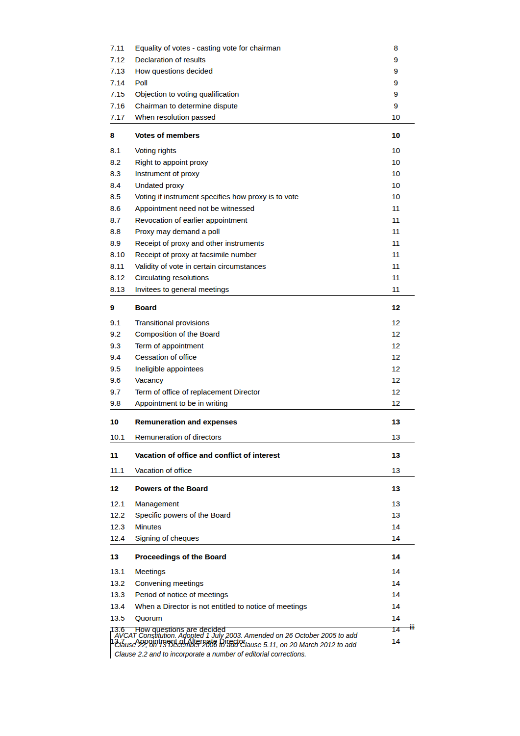| 7.11 | Equality of votes - casting vote for chairman | 8 |
| 7.12 | Declaration of results | 9 |
| 7.13 | How questions decided | 9 |
| 7.14 | Poll | 9 |
| 7.15 | Objection to voting qualification | 9 |
| 7.16 | Chairman to determine dispute | 9 |
| 7.17 | When resolution passed | 10 |
| 8 | Votes of members | 10 |
| 8.1 | Voting rights | 10 |
| 8.2 | Right to appoint proxy | 10 |
| 8.3 | Instrument of proxy | 10 |
| 8.4 | Undated proxy | 10 |
| 8.5 | Voting if instrument specifies how proxy is to vote | 10 |
| 8.6 | Appointment need not be witnessed | 11 |
| 8.7 | Revocation of earlier appointment | 11 |
| 8.8 | Proxy may demand a poll | 11 |
| 8.9 | Receipt of proxy and other instruments | 11 |
| 8.10 | Receipt of proxy at facsimile number | 11 |
| 8.11 | Validity of vote in certain circumstances | 11 |
| 8.12 | Circulating resolutions | 11 |
| 8.13 | Invitees to general meetings | 11 |
| 9 | Board | 12 |
| 9.1 | Transitional provisions | 12 |
| 9.2 | Composition of the Board | 12 |
| 9.3 | Term of appointment | 12 |
| 9.4 | Cessation of office | 12 |
| 9.5 | Ineligible appointees | 12 |
| 9.6 | Vacancy | 12 |
| 9.7 | Term of office of replacement Director | 12 |
| 9.8 | Appointment to be in writing | 12 |
| 10 | Remuneration and expenses | 13 |
| 10.1 | Remuneration of directors | 13 |
| 11 | Vacation of office and conflict of interest | 13 |
| 11.1 | Vacation of office | 13 |
| 12 | Powers of the Board | 13 |
| 12.1 | Management | 13 |
| 12.2 | Specific powers of the Board | 13 |
| 12.3 | Minutes | 14 |
| 12.4 | Signing of cheques | 14 |
| 13 | Proceedings of the Board | 14 |
| 13.1 | Meetings | 14 |
| 13.2 | Convening meetings | 14 |
| 13.3 | Period of notice of meetings | 14 |
| 13.4 | When a Director is not entitled to notice of meetings | 14 |
| 13.5 | Quorum | 14 |
| 13.6 | How questions are decided | 14 |
| 13.7 | Appointment of Alternate Director | 14 |
AVCAT Constitution. Adopted 1 July 2003. Amended on 26 October 2005 to add Clause 22, on 13 December 2006 to add Clause 5.11, on 20 March 2012 to add Clause 2.2 and to incorporate a number of editorial corrections.
iii